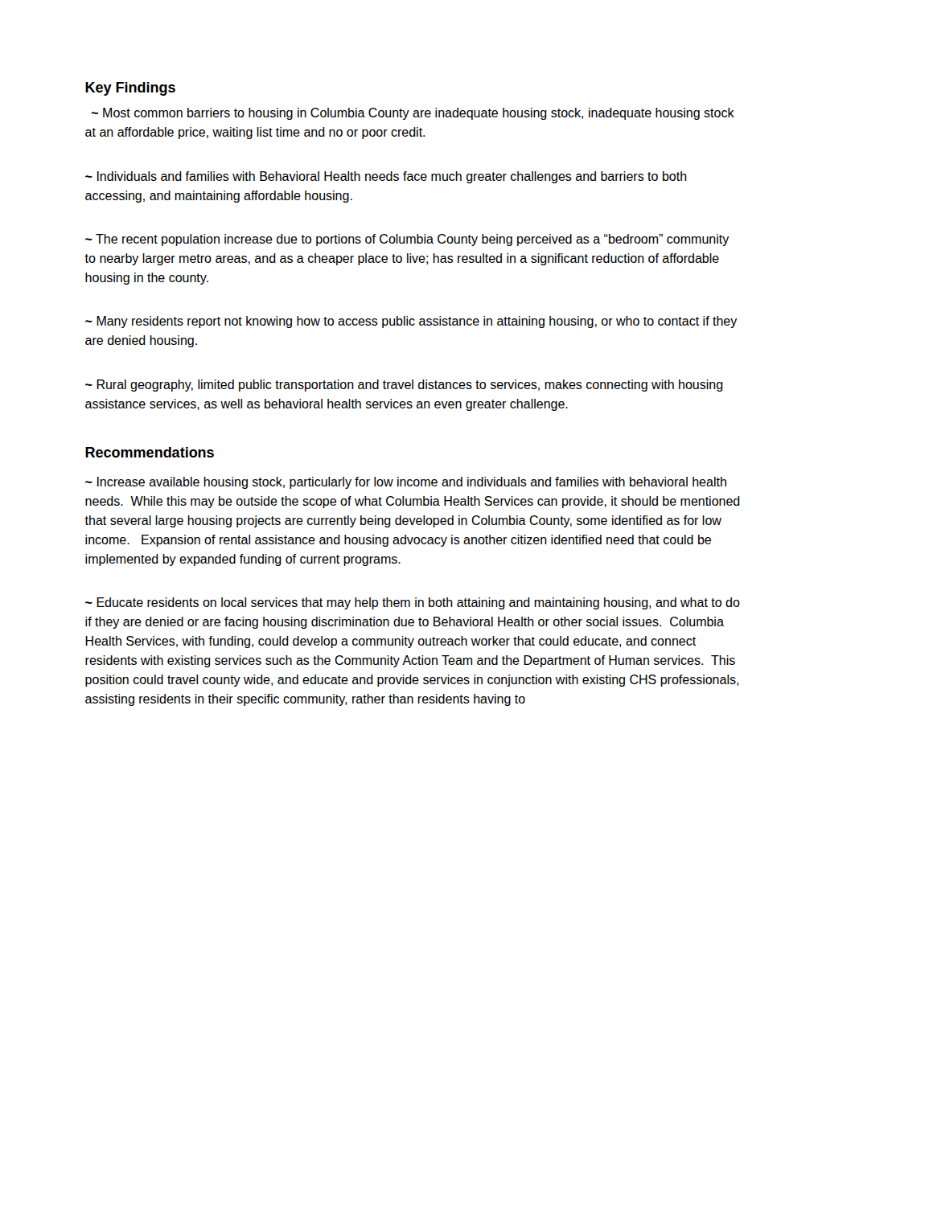Key Findings
~ Most common barriers to housing in Columbia County are inadequate housing stock, inadequate housing stock at an affordable price, waiting list time and no or poor credit.
~ Individuals and families with Behavioral Health needs face much greater challenges and barriers to both accessing, and maintaining affordable housing.
~ The recent population increase due to portions of Columbia County being perceived as a “bedroom” community to nearby larger metro areas, and as a cheaper place to live; has resulted in a significant reduction of affordable housing in the county.
~ Many residents report not knowing how to access public assistance in attaining housing, or who to contact if they are denied housing.
~ Rural geography, limited public transportation and travel distances to services, makes connecting with housing assistance services, as well as behavioral health services an even greater challenge.
Recommendations
~ Increase available housing stock, particularly for low income and individuals and families with behavioral health needs. While this may be outside the scope of what Columbia Health Services can provide, it should be mentioned that several large housing projects are currently being developed in Columbia County, some identified as for low income. Expansion of rental assistance and housing advocacy is another citizen identified need that could be implemented by expanded funding of current programs.
~ Educate residents on local services that may help them in both attaining and maintaining housing, and what to do if they are denied or are facing housing discrimination due to Behavioral Health or other social issues. Columbia Health Services, with funding, could develop a community outreach worker that could educate, and connect residents with existing services such as the Community Action Team and the Department of Human services. This position could travel county wide, and educate and provide services in conjunction with existing CHS professionals, assisting residents in their specific community, rather than residents having to